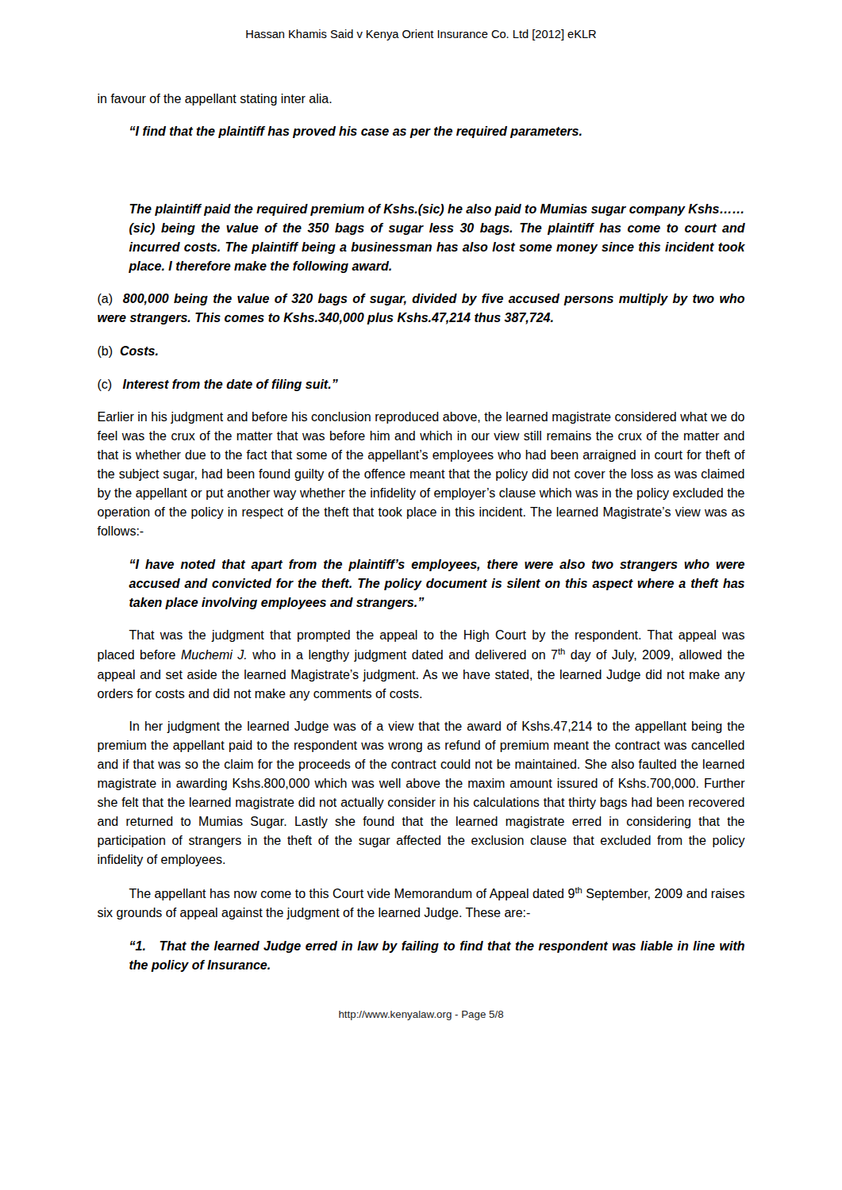Hassan Khamis Said v Kenya Orient Insurance Co. Ltd [2012] eKLR
in favour of the appellant stating inter alia.
“I find that the plaintiff has proved his case as per the required parameters.
The plaintiff paid the required premium of Kshs.(sic) he also paid to Mumias sugar company Kshs…… (sic) being the value of the 350 bags of sugar less 30 bags. The plaintiff has come to court and incurred costs. The plaintiff being a businessman has also lost some money since this incident took place. I therefore make the following award.
(a) 800,000 being the value of 320 bags of sugar, divided by five accused persons multiply by two who were strangers. This comes to Kshs.340,000 plus Kshs.47,214 thus 387,724.
(b) Costs.
(c) Interest from the date of filing suit.”
Earlier in his judgment and before his conclusion reproduced above, the learned magistrate considered what we do feel was the crux of the matter that was before him and which in our view still remains the crux of the matter and that is whether due to the fact that some of the appellant’s employees who had been arraigned in court for theft of the subject sugar, had been found guilty of the offence meant that the policy did not cover the loss as was claimed by the appellant or put another way whether the infidelity of employer’s clause which was in the policy excluded the operation of the policy in respect of the theft that took place in this incident. The learned Magistrate’s view was as follows:-
“I have noted that apart from the plaintiff’s employees, there were also two strangers who were accused and convicted for the theft. The policy document is silent on this aspect where a theft has taken place involving employees and strangers.”
That was the judgment that prompted the appeal to the High Court by the respondent. That appeal was placed before Muchemi J. who in a lengthy judgment dated and delivered on 7th day of July, 2009, allowed the appeal and set aside the learned Magistrate’s judgment. As we have stated, the learned Judge did not make any orders for costs and did not make any comments of costs.
In her judgment the learned Judge was of a view that the award of Kshs.47,214 to the appellant being the premium the appellant paid to the respondent was wrong as refund of premium meant the contract was cancelled and if that was so the claim for the proceeds of the contract could not be maintained. She also faulted the learned magistrate in awarding Kshs.800,000 which was well above the maxim amount issured of Kshs.700,000. Further she felt that the learned magistrate did not actually consider in his calculations that thirty bags had been recovered and returned to Mumias Sugar. Lastly she found that the learned magistrate erred in considering that the participation of strangers in the theft of the sugar affected the exclusion clause that excluded from the policy infidelity of employees.
The appellant has now come to this Court vide Memorandum of Appeal dated 9th September, 2009 and raises six grounds of appeal against the judgment of the learned Judge. These are:-
“1. That the learned Judge erred in law by failing to find that the respondent was liable in line with the policy of Insurance.
http://www.kenyalaw.org - Page 5/8